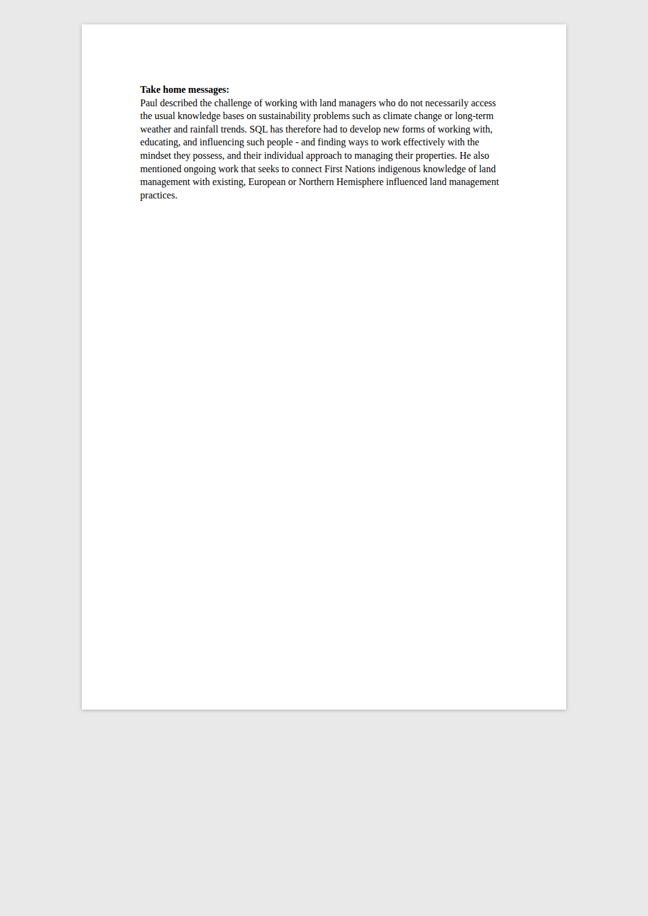Take home messages:
Paul described the challenge of working with land managers who do not necessarily access the usual knowledge bases on sustainability problems such as climate change or long-term weather and rainfall trends. SQL has therefore had to develop new forms of working with, educating, and influencing such people - and finding ways to work effectively with the mindset they possess, and their individual approach to managing their properties. He also mentioned ongoing work that seeks to connect First Nations indigenous knowledge of land management with existing, European or Northern Hemisphere influenced land management practices.